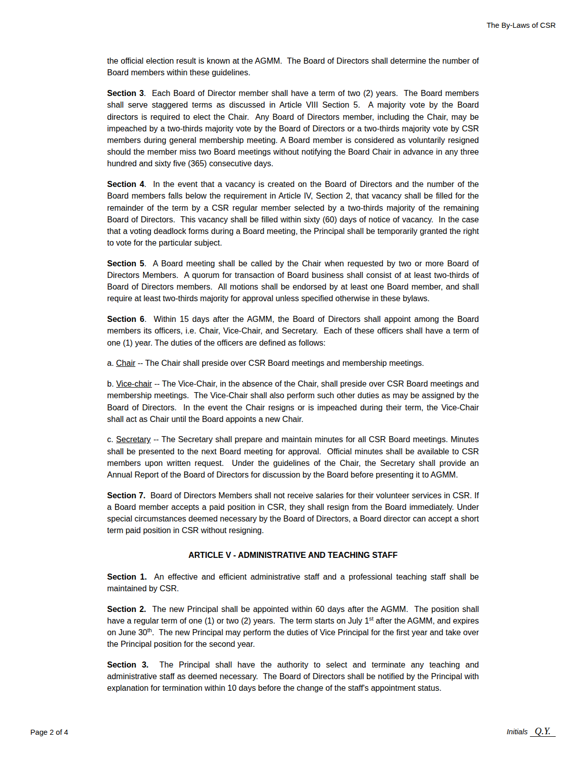The By-Laws of CSR
the official election result is known at the AGMM. The Board of Directors shall determine the number of Board members within these guidelines.
Section 3. Each Board of Director member shall have a term of two (2) years. The Board members shall serve staggered terms as discussed in Article VIII Section 5. A majority vote by the Board directors is required to elect the Chair. Any Board of Directors member, including the Chair, may be impeached by a two-thirds majority vote by the Board of Directors or a two-thirds majority vote by CSR members during general membership meeting. A Board member is considered as voluntarily resigned should the member miss two Board meetings without notifying the Board Chair in advance in any three hundred and sixty five (365) consecutive days.
Section 4. In the event that a vacancy is created on the Board of Directors and the number of the Board members falls below the requirement in Article IV, Section 2, that vacancy shall be filled for the remainder of the term by a CSR regular member selected by a two-thirds majority of the remaining Board of Directors. This vacancy shall be filled within sixty (60) days of notice of vacancy. In the case that a voting deadlock forms during a Board meeting, the Principal shall be temporarily granted the right to vote for the particular subject.
Section 5. A Board meeting shall be called by the Chair when requested by two or more Board of Directors Members. A quorum for transaction of Board business shall consist of at least two-thirds of Board of Directors members. All motions shall be endorsed by at least one Board member, and shall require at least two-thirds majority for approval unless specified otherwise in these bylaws.
Section 6. Within 15 days after the AGMM, the Board of Directors shall appoint among the Board members its officers, i.e. Chair, Vice-Chair, and Secretary. Each of these officers shall have a term of one (1) year. The duties of the officers are defined as follows:
a. Chair -- The Chair shall preside over CSR Board meetings and membership meetings.
b. Vice-chair -- The Vice-Chair, in the absence of the Chair, shall preside over CSR Board meetings and membership meetings. The Vice-Chair shall also perform such other duties as may be assigned by the Board of Directors. In the event the Chair resigns or is impeached during their term, the Vice-Chair shall act as Chair until the Board appoints a new Chair.
c. Secretary -- The Secretary shall prepare and maintain minutes for all CSR Board meetings. Minutes shall be presented to the next Board meeting for approval. Official minutes shall be available to CSR members upon written request. Under the guidelines of the Chair, the Secretary shall provide an Annual Report of the Board of Directors for discussion by the Board before presenting it to AGMM.
Section 7. Board of Directors Members shall not receive salaries for their volunteer services in CSR. If a Board member accepts a paid position in CSR, they shall resign from the Board immediately. Under special circumstances deemed necessary by the Board of Directors, a Board director can accept a short term paid position in CSR without resigning.
ARTICLE V - ADMINISTRATIVE AND TEACHING STAFF
Section 1. An effective and efficient administrative staff and a professional teaching staff shall be maintained by CSR.
Section 2. The new Principal shall be appointed within 60 days after the AGMM. The position shall have a regular term of one (1) or two (2) years. The term starts on July 1st after the AGMM, and expires on June 30th. The new Principal may perform the duties of Vice Principal for the first year and take over the Principal position for the second year.
Section 3. The Principal shall have the authority to select and terminate any teaching and administrative staff as deemed necessary. The Board of Directors shall be notified by the Principal with explanation for termination within 10 days before the change of the staff's appointment status.
Page 2 of 4
InitialsQ.Y.